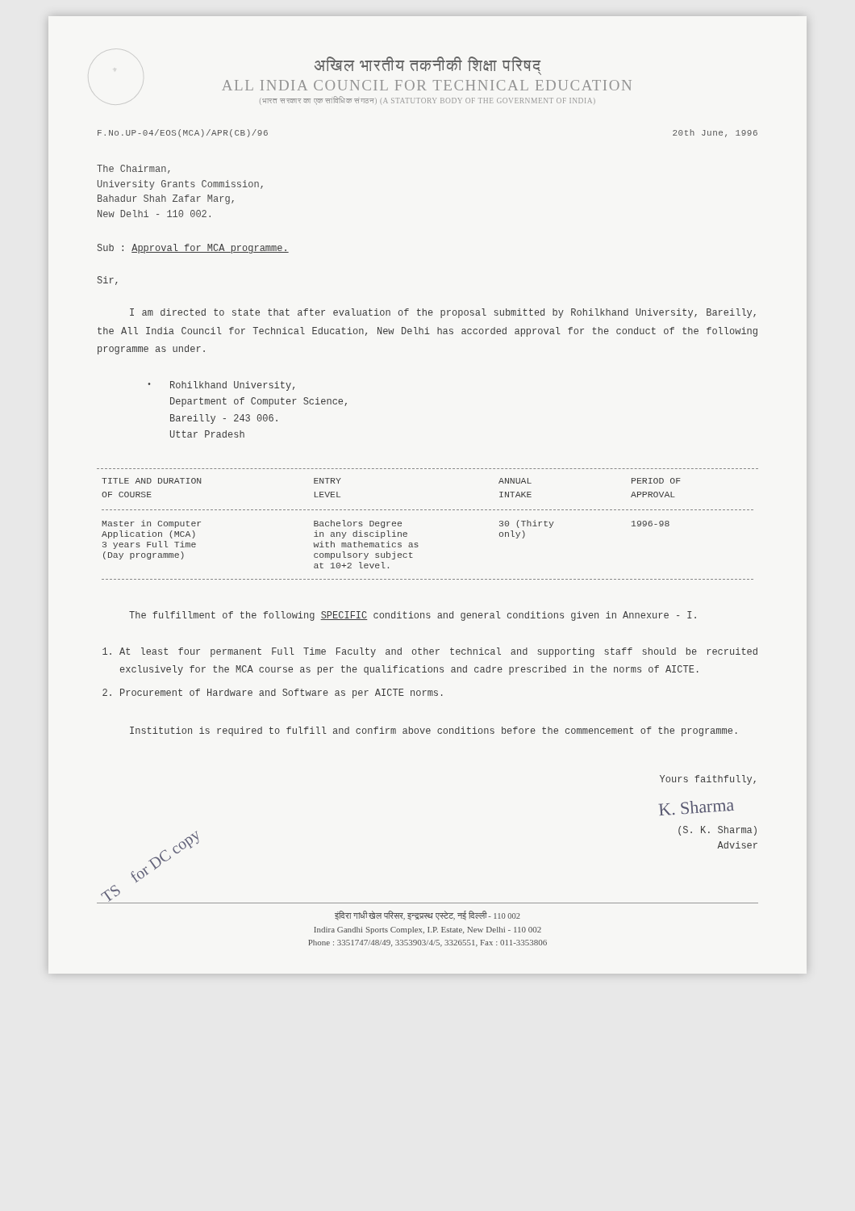⚜
अखिल भारतीय तकनीकी शिक्षा परिषद्
ALL INDIA COUNCIL FOR TECHNICAL EDUCATION
(भारत सरकार का एक सांविधिक संगठन) (A STATUTORY BODY OF THE GOVERNMENT OF INDIA)
F.No.UP-04/EOS(MCA)/APR(CB)/96 20th June, 1996
The Chairman,
University Grants Commission,
Bahadur Shah Zafar Marg,
New Delhi - 110 002.
Sub : Approval for MCA programme.
Sir,
I am directed to state that after evaluation of the proposal submitted by Rohilkhand University, Bareilly, the All India Council for Technical Education, New Delhi has accorded approval for the conduct of the following programme as under.
• Rohilkhand University,
Department of Computer Science,
Bareilly - 243 006.
Uttar Pradesh
| TITLE AND DURATION OF COURSE | ENTRY LEVEL | ANNUAL INTAKE | PERIOD OF APPROVAL |
| --- | --- | --- | --- |
| Master in Computer Application (MCA) 3 years Full Time (Day programme) | Bachelors Degree in any discipline with mathematics as compulsory subject at 10+2 level. | 30 (Thirty only) | 1996-98 |
The fulfillment of the following SPECIFIC conditions and general conditions given in Annexure - I.
At least four permanent Full Time Faculty and other technical and supporting staff should be recruited exclusively for the MCA course as per the qualifications and cadre prescribed in the norms of AICTE.
Procurement of Hardware and Software as per AICTE norms.
Institution is required to fulfill and confirm above conditions before the commencement of the programme.
Yours faithfully,
K. Sharma
(S. K. Sharma)
Adviser
TS for DC copy
इंदिरा गांधी खेल परिसर, इन्द्रप्रस्थ एस्टेट, नई दिल्ली - 110 002
Indira Gandhi Sports Complex, I.P. Estate, New Delhi - 110 002
Phone : 3351747/48/49, 3353903/4/5, 3326551, Fax : 011-3353806